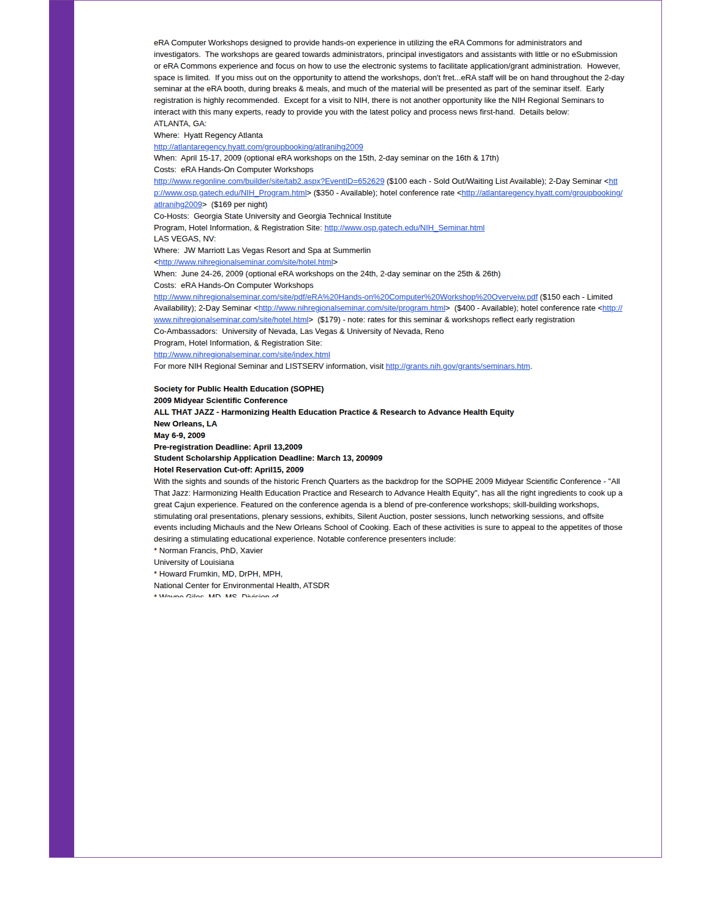eRA Computer Workshops designed to provide hands-on experience in utilizing the eRA Commons for administrators and investigators. The workshops are geared towards administrators, principal investigators and assistants with little or no eSubmission or eRA Commons experience and focus on how to use the electronic systems to facilitate application/grant administration. However, space is limited. If you miss out on the opportunity to attend the workshops, don't fret...eRA staff will be on hand throughout the 2-day seminar at the eRA booth, during breaks & meals, and much of the material will be presented as part of the seminar itself. Early registration is highly recommended. Except for a visit to NIH, there is not another opportunity like the NIH Regional Seminars to interact with this many experts, ready to provide you with the latest policy and process news first-hand. Details below:
ATLANTA, GA:
Where: Hyatt Regency Atlanta
http://atlantaregency.hyatt.com/groupbooking/atlranihg2009
When: April 15-17, 2009 (optional eRA workshops on the 15th, 2-day seminar on the 16th & 17th)
Costs: eRA Hands-On Computer Workshops
http://www.regonline.com/builder/site/tab2.aspx?EventID=652629 ($100 each - Sold Out/Waiting List Available); 2-Day Seminar <http://www.osp.gatech.edu/NIH_Program.html> ($350 - Available); hotel conference rate <http://atlantaregency.hyatt.com/groupbooking/atlranihg2009> ($169 per night)
Co-Hosts: Georgia State University and Georgia Technical Institute
Program, Hotel Information, & Registration Site: http://www.osp.gatech.edu/NIH_Seminar.html
LAS VEGAS, NV:
Where: JW Marriott Las Vegas Resort and Spa at Summerlin
<http://www.nihregionalseminar.com/site/hotel.html>
When: June 24-26, 2009 (optional eRA workshops on the 24th, 2-day seminar on the 25th & 26th)
Costs: eRA Hands-On Computer Workshops
http://www.nihregionalseminar.com/site/pdf/eRA%20Hands-on%20Computer%20Workshop%20Overveiw.pdf ($150 each - Limited Availability); 2-Day Seminar <http://www.nihregionalseminar.com/site/program.html> ($400 - Available); hotel conference rate <http://www.nihregionalseminar.com/site/hotel.html> ($179) - note: rates for this seminar & workshops reflect early registration
Co-Ambassadors: University of Nevada, Las Vegas & University of Nevada, Reno
Program, Hotel Information, & Registration Site:
http://www.nihregionalseminar.com/site/index.html
For more NIH Regional Seminar and LISTSERV information, visit http://grants.nih.gov/grants/seminars.htm.
Society for Public Health Education (SOPHE)
2009 Midyear Scientific Conference
ALL THAT JAZZ - Harmonizing Health Education Practice & Research to Advance Health Equity
New Orleans, LA
May 6-9, 2009
Pre-registration Deadline: April 13,2009
Student Scholarship Application Deadline: March 13, 200909
Hotel Reservation Cut-off: April15, 2009
With the sights and sounds of the historic French Quarters as the backdrop for the SOPHE 2009 Midyear Scientific Conference - "All That Jazz: Harmonizing Health Education Practice and Research to Advance Health Equity", has all the right ingredients to cook up a great Cajun experience. Featured on the conference agenda is a blend of pre-conference workshops; skill-building workshops, stimulating oral presentations, plenary sessions, exhibits, Silent Auction, poster sessions, lunch networking sessions, and offsite events including Michauls and the New Orleans School of Cooking. Each of these activities is sure to appeal to the appetites of those desiring a stimulating educational experience. Notable conference presenters include:
* Norman Francis, PhD, Xavier
University of Louisiana
* Howard Frumkin, MD, DrPH, MPH,
National Center for Environmental Health, ATSDR
* Wayne Giles, MD, MS, Division of